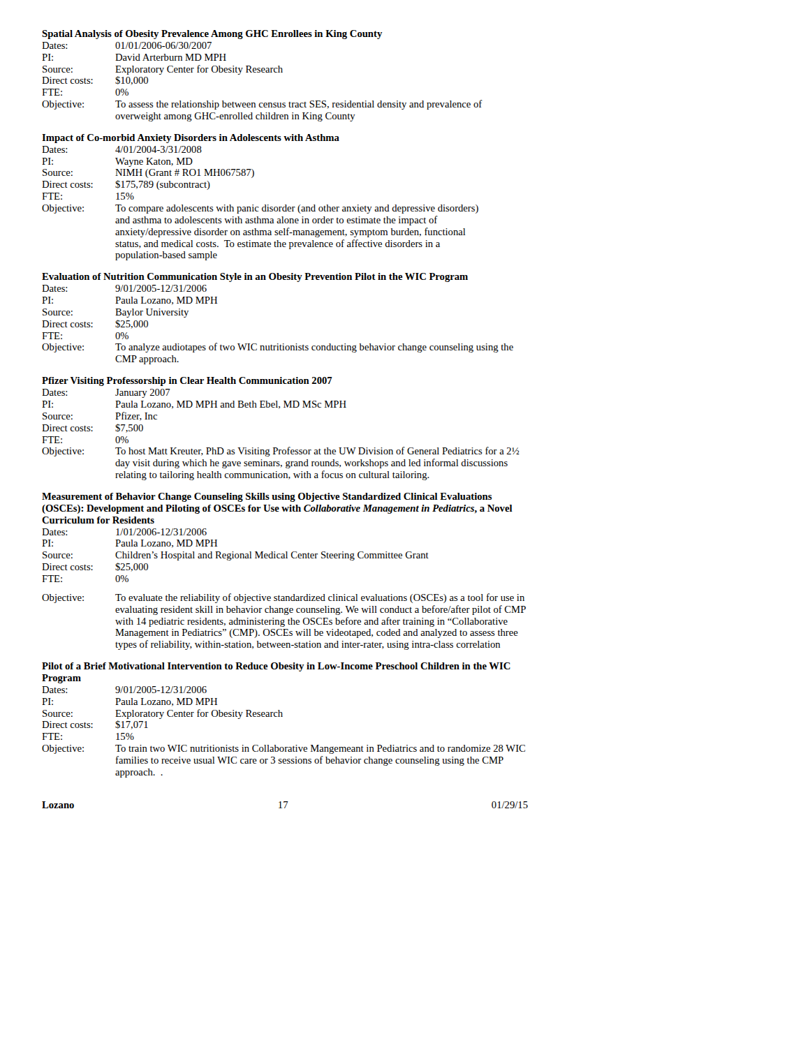Spatial Analysis of Obesity Prevalence Among GHC Enrollees in King County
| Dates: | 01/01/2006-06/30/2007 |
| PI: | David Arterburn MD MPH |
| Source: | Exploratory Center for Obesity Research |
| Direct costs: | $10,000 |
| FTE: | 0% |
| Objective: | To assess the relationship between census tract SES, residential density and prevalence of overweight among GHC-enrolled children in King County |
Impact of Co-morbid Anxiety Disorders in Adolescents with Asthma
| Dates: | 4/01/2004-3/31/2008 |
| PI: | Wayne Katon, MD |
| Source: | NIMH (Grant # RO1 MH067587) |
| Direct costs: | $175,789 (subcontract) |
| FTE: | 15% |
| Objective: | To compare adolescents with panic disorder (and other anxiety and depressive disorders) and asthma to adolescents with asthma alone in order to estimate the impact of anxiety/depressive disorder on asthma self-management, symptom burden, functional status, and medical costs. To estimate the prevalence of affective disorders in a population-based sample |
Evaluation of Nutrition Communication Style in an Obesity Prevention Pilot in the WIC Program
| Dates: | 9/01/2005-12/31/2006 |
| PI: | Paula Lozano, MD MPH |
| Source: | Baylor University |
| Direct costs: | $25,000 |
| FTE: | 0% |
| Objective: | To analyze audiotapes of two WIC nutritionists conducting behavior change counseling using the CMP approach. |
Pfizer Visiting Professorship in Clear Health Communication 2007
| Dates: | January 2007 |
| PI: | Paula Lozano, MD MPH and Beth Ebel, MD MSc MPH |
| Source: | Pfizer, Inc |
| Direct costs: | $7,500 |
| FTE: | 0% |
| Objective: | To host Matt Kreuter, PhD as Visiting Professor at the UW Division of General Pediatrics for a 2½ day visit during which he gave seminars, grand rounds, workshops and led informal discussions relating to tailoring health communication, with a focus on cultural tailoring. |
Measurement of Behavior Change Counseling Skills using Objective Standardized Clinical Evaluations (OSCEs): Development and Piloting of OSCEs for Use with Collaborative Management in Pediatrics, a Novel Curriculum for Residents
| Dates: | 1/01/2006-12/31/2006 |
| PI: | Paula Lozano, MD MPH |
| Source: | Children’s Hospital and Regional Medical Center Steering Committee Grant |
| Direct costs: | $25,000 |
| FTE: | 0% |
| Objective: | To evaluate the reliability of objective standardized clinical evaluations (OSCEs) as a tool for use in evaluating resident skill in behavior change counseling. We will conduct a before/after pilot of CMP with 14 pediatric residents, administering the OSCEs before and after training in “Collaborative Management in Pediatrics” (CMP). OSCEs will be videotaped, coded and analyzed to assess three types of reliability, within-station, between-station and inter-rater, using intra-class correlation |
Pilot of a Brief Motivational Intervention to Reduce Obesity in Low-Income Preschool Children in the WIC Program
| Dates: | 9/01/2005-12/31/2006 |
| PI: | Paula Lozano, MD MPH |
| Source: | Exploratory Center for Obesity Research |
| Direct costs: | $17,071 |
| FTE: | 15% |
| Objective: | To train two WIC nutritionists in Collaborative Mangemeant in Pediatrics and to randomize 28 WIC families to receive usual WIC care or 3 sessions of behavior change counseling using the CMP approach. . |
Lozano 17 01/29/15